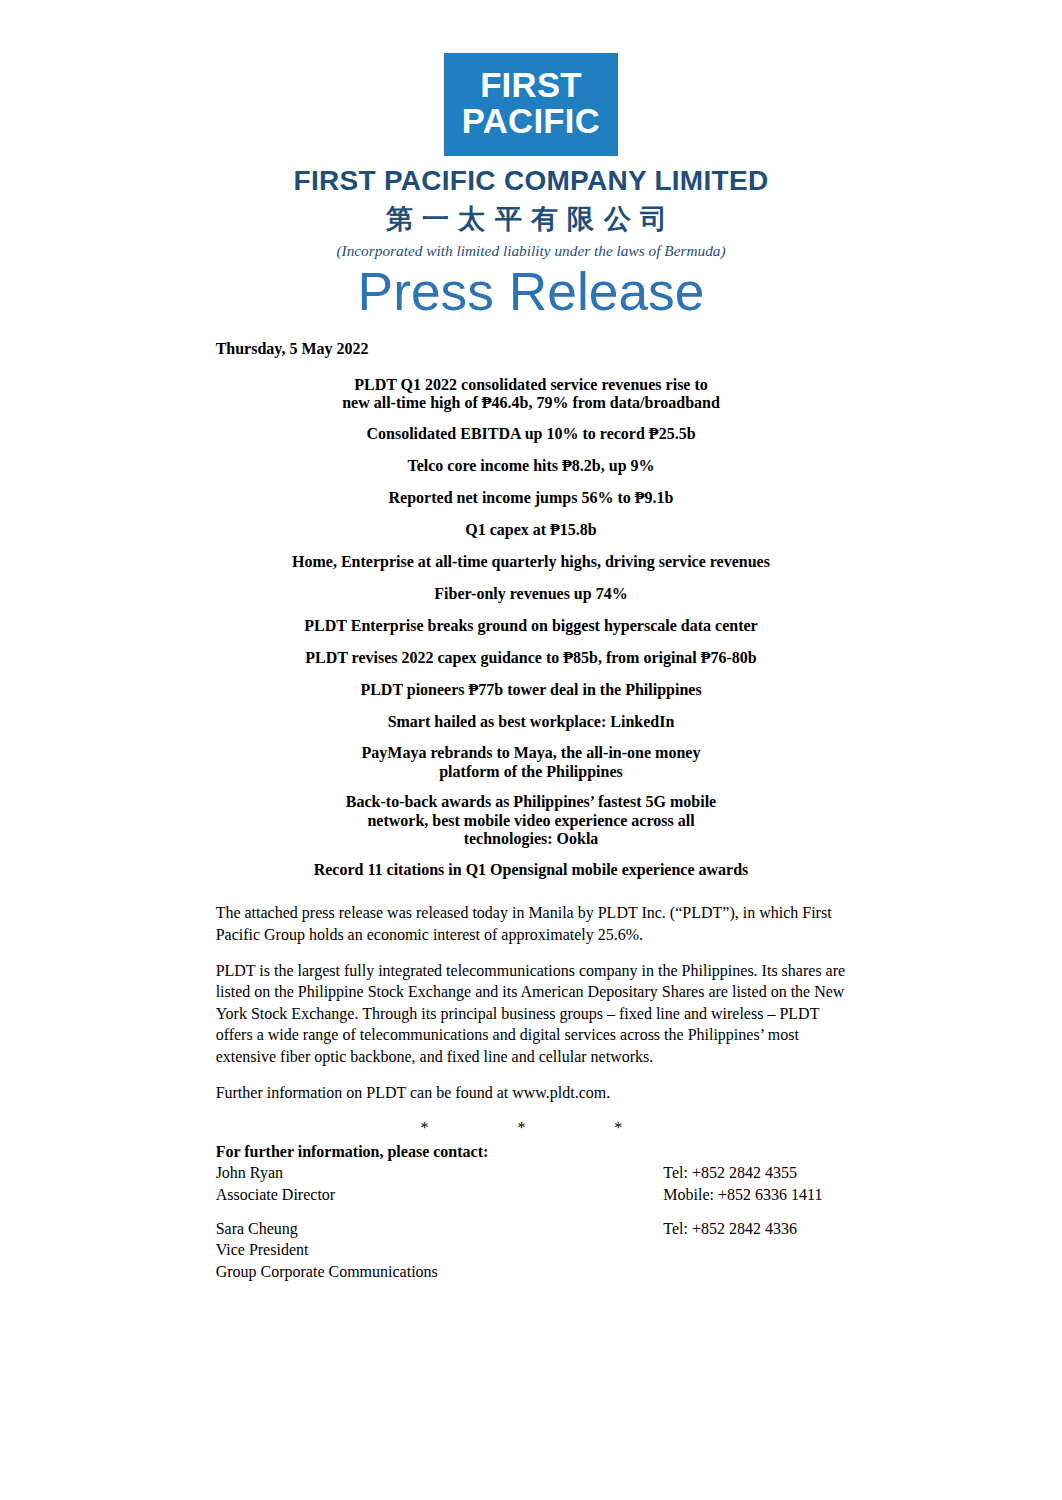FIRST PACIFIC
FIRST PACIFIC COMPANY LIMITED
第一太平有限公司
(Incorporated with limited liability under the laws of Bermuda)
Press Release
Thursday, 5 May 2022
PLDT Q1 2022 consolidated service revenues rise to
new all-time high of ₱46.4b, 79% from data/broadband
Consolidated EBITDA up 10% to record ₱25.5b
Telco core income hits ₱8.2b, up 9%
Reported net income jumps 56% to ₱9.1b
Q1 capex at ₱15.8b
Home, Enterprise at all-time quarterly highs, driving service revenues
Fiber-only revenues up 74%
PLDT Enterprise breaks ground on biggest hyperscale data center
PLDT revises 2022 capex guidance to ₱85b, from original ₱76-80b
PLDT pioneers ₱77b tower deal in the Philippines
Smart hailed as best workplace: LinkedIn
PayMaya rebrands to Maya, the all-in-one money
platform of the Philippines
Back-to-back awards as Philippines’ fastest 5G mobile
network, best mobile video experience across all
technologies: Ookla
Record 11 citations in Q1 Opensignal mobile experience awards
The attached press release was released today in Manila by PLDT Inc. (“PLDT”), in which First Pacific Group holds an economic interest of approximately 25.6%.
PLDT is the largest fully integrated telecommunications company in the Philippines. Its shares are listed on the Philippine Stock Exchange and its American Depositary Shares are listed on the New York Stock Exchange. Through its principal business groups – fixed line and wireless – PLDT offers a wide range of telecommunications and digital services across the Philippines’ most extensive fiber optic backbone, and fixed line and cellular networks.
Further information on PLDT can be found at www.pldt.com.
* * *
For further information, please contact:
| John Ryan | Tel: +852 2842 4355 |
| Associate Director | Mobile: +852 6336 1411 |
| Sara Cheung | Tel: +852 2842 4336 |
| Vice President | |
| Group Corporate Communications | |